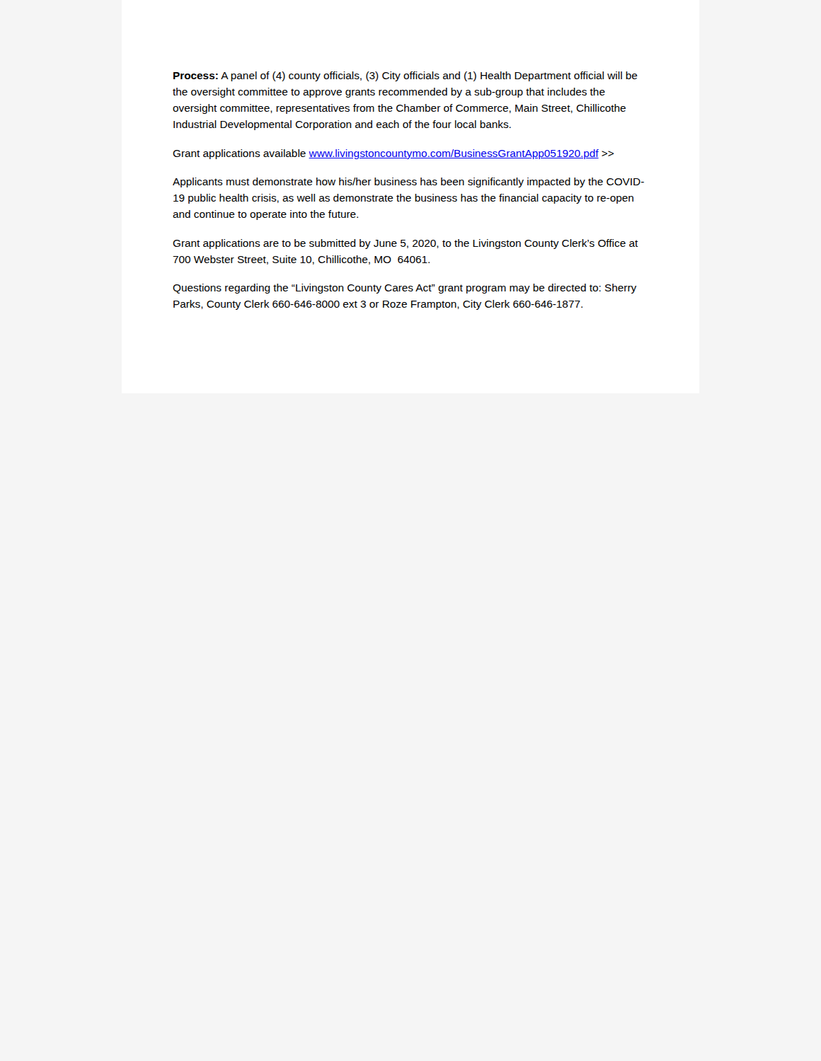Process: A panel of (4) county officials, (3) City officials and (1) Health Department official will be the oversight committee to approve grants recommended by a sub-group that includes the oversight committee, representatives from the Chamber of Commerce, Main Street, Chillicothe Industrial Developmental Corporation and each of the four local banks.
Grant applications available www.livingstoncountymo.com/BusinessGrantApp051920.pdf >>
Applicants must demonstrate how his/her business has been significantly impacted by the COVID-19 public health crisis, as well as demonstrate the business has the financial capacity to re-open and continue to operate into the future.
Grant applications are to be submitted by June 5, 2020, to the Livingston County Clerk’s Office at 700 Webster Street, Suite 10, Chillicothe, MO 64061.
Questions regarding the “Livingston County Cares Act” grant program may be directed to: Sherry Parks, County Clerk 660-646-8000 ext 3 or Roze Frampton, City Clerk 660-646-1877.